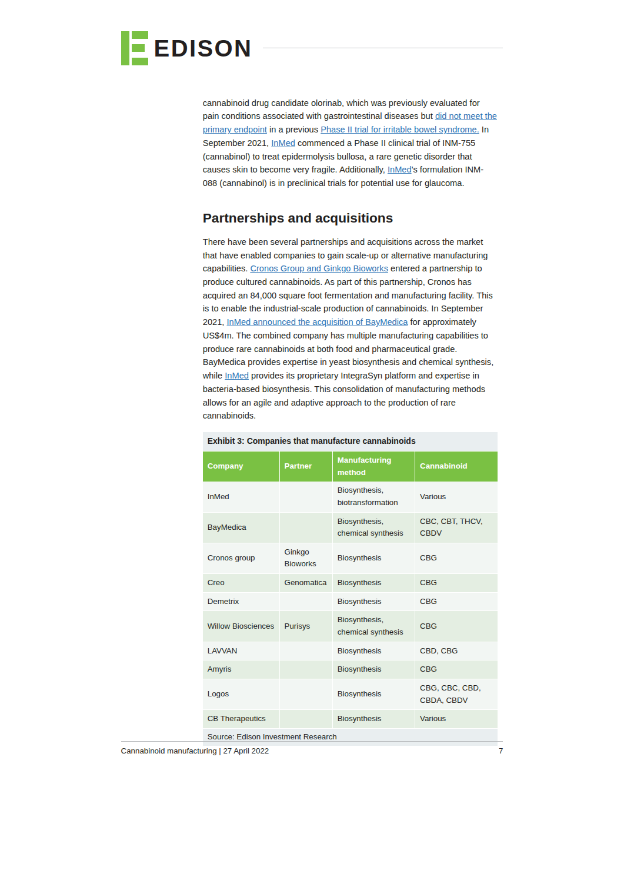EDISON
cannabinoid drug candidate olorinab, which was previously evaluated for pain conditions associated with gastrointestinal diseases but did not meet the primary endpoint in a previous Phase II trial for irritable bowel syndrome. In September 2021, InMed commenced a Phase II clinical trial of INM-755 (cannabinol) to treat epidermolysis bullosa, a rare genetic disorder that causes skin to become very fragile. Additionally, InMed's formulation INM-088 (cannabinol) is in preclinical trials for potential use for glaucoma.
Partnerships and acquisitions
There have been several partnerships and acquisitions across the market that have enabled companies to gain scale-up or alternative manufacturing capabilities. Cronos Group and Ginkgo Bioworks entered a partnership to produce cultured cannabinoids. As part of this partnership, Cronos has acquired an 84,000 square foot fermentation and manufacturing facility. This is to enable the industrial-scale production of cannabinoids. In September 2021, InMed announced the acquisition of BayMedica for approximately US$4m. The combined company has multiple manufacturing capabilities to produce rare cannabinoids at both food and pharmaceutical grade. BayMedica provides expertise in yeast biosynthesis and chemical synthesis, while InMed provides its proprietary IntegraSyn platform and expertise in bacteria-based biosynthesis. This consolidation of manufacturing methods allows for an agile and adaptive approach to the production of rare cannabinoids.
Exhibit 3: Companies that manufacture cannabinoids
| Company | Partner | Manufacturing method | Cannabinoid |
| --- | --- | --- | --- |
| InMed | | Biosynthesis, biotransformation | Various |
| BayMedica | | Biosynthesis, chemical synthesis | CBC, CBT, THCV, CBDV |
| Cronos group | Ginkgo Bioworks | Biosynthesis | CBG |
| Creo | Genomatica | Biosynthesis | CBG |
| Demetrix | | Biosynthesis | CBG |
| Willow Biosciences | Purisys | Biosynthesis, chemical synthesis | CBG |
| LAVVAN | | Biosynthesis | CBD, CBG |
| Amyris | | Biosynthesis | CBG |
| Logos | | Biosynthesis | CBG, CBC, CBD, CBDA, CBDV |
| CB Therapeutics | | Biosynthesis | Various |
Source: Edison Investment Research
Cannabinoid manufacturing | 27 April 2022 7